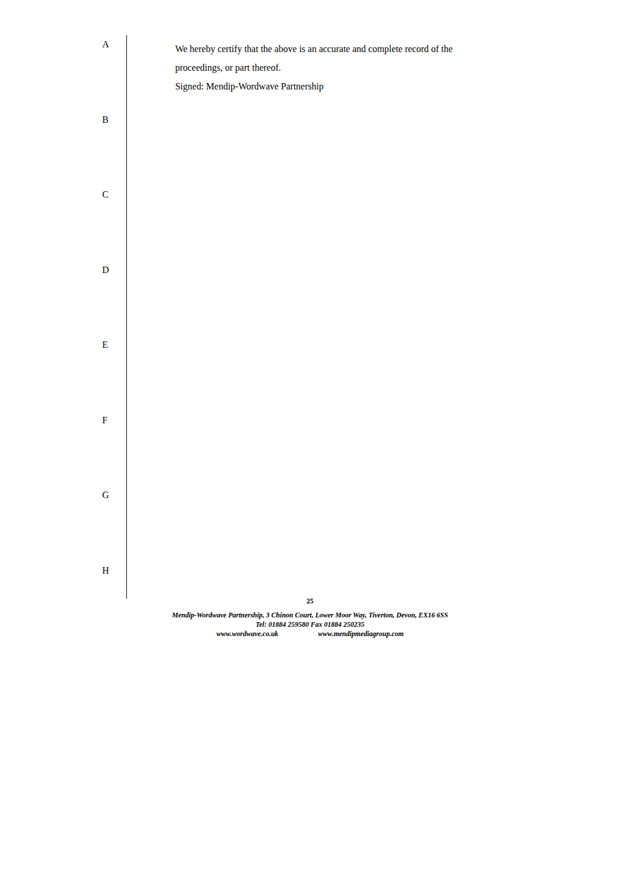A B C D E F G H
We hereby certify that the above is an accurate and complete record of the proceedings, or part thereof.
Signed: Mendip-Wordwave Partnership
25
Mendip-Wordwave Partnership, 3 Chinon Court, Lower Moor Way, Tiverton, Devon, EX16 6SS
Tel: 01884 259580 Fax 01884 250235
www.wordwave.co.uk www.mendipmediagroup.com